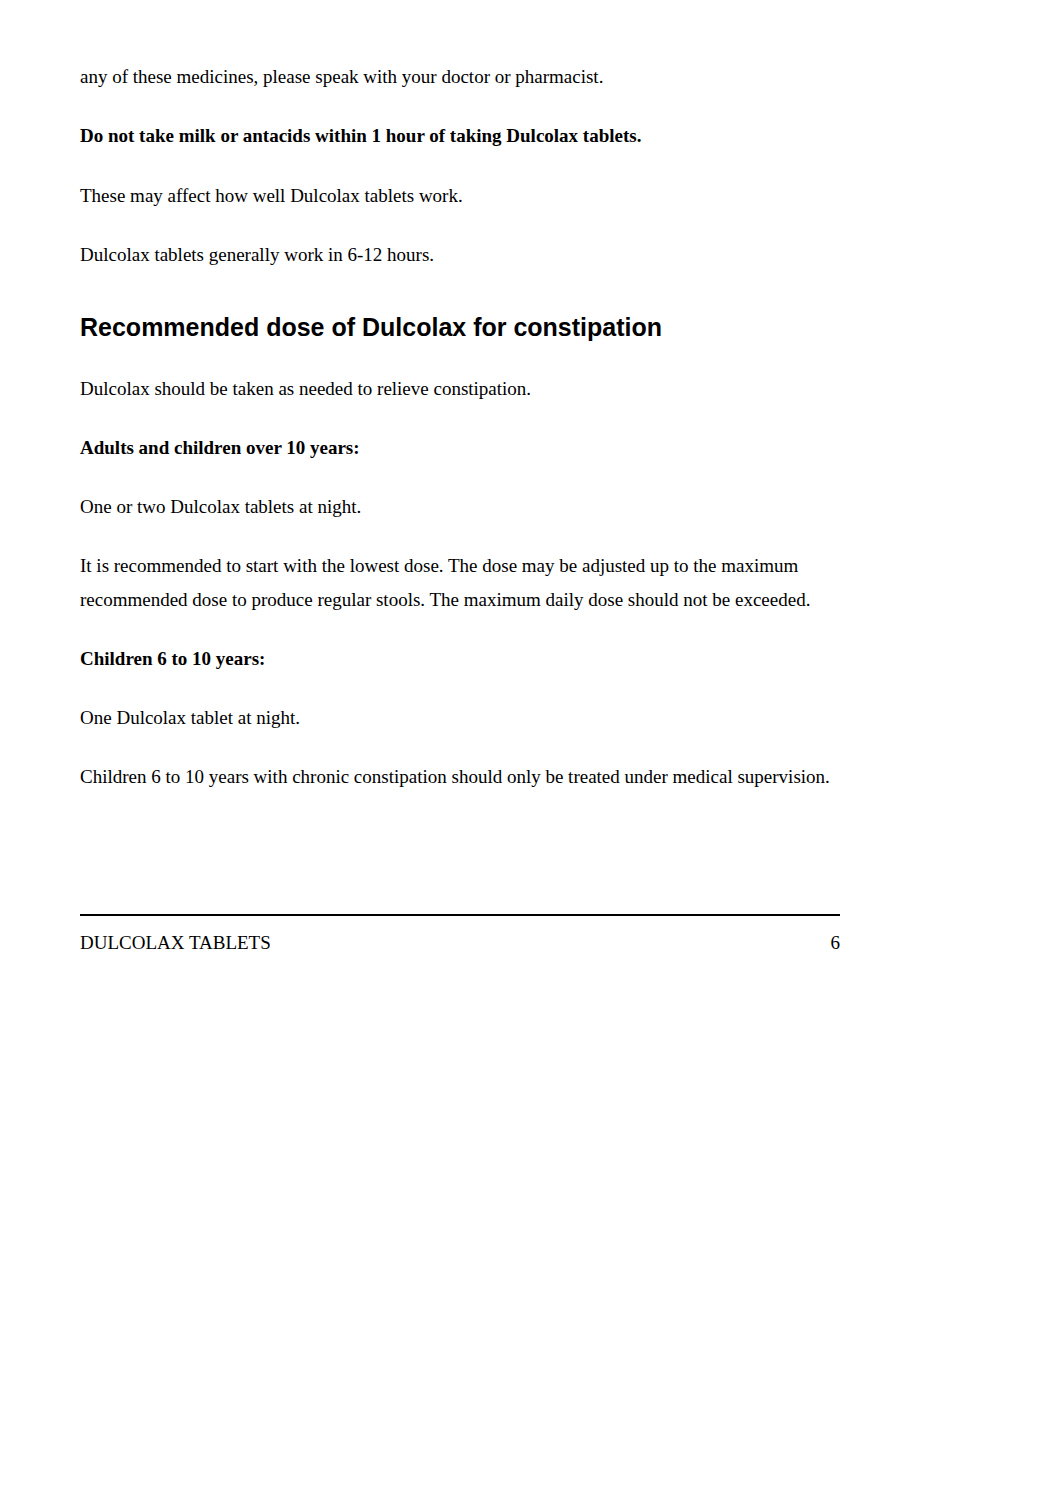any of these medicines, please speak with your doctor or pharmacist.
Do not take milk or antacids within 1 hour of taking Dulcolax tablets.
These may affect how well Dulcolax tablets work.
Dulcolax tablets generally work in 6-12 hours.
Recommended dose of Dulcolax for constipation
Dulcolax should be taken as needed to relieve constipation.
Adults and children over 10 years:
One or two Dulcolax tablets at night.
It is recommended to start with the lowest dose. The dose may be adjusted up to the maximum recommended dose to produce regular stools. The maximum daily dose should not be exceeded.
Children 6 to 10 years:
One Dulcolax tablet at night.
Children 6 to 10 years with chronic constipation should only be treated under medical supervision.
DULCOLAX TABLETS 6